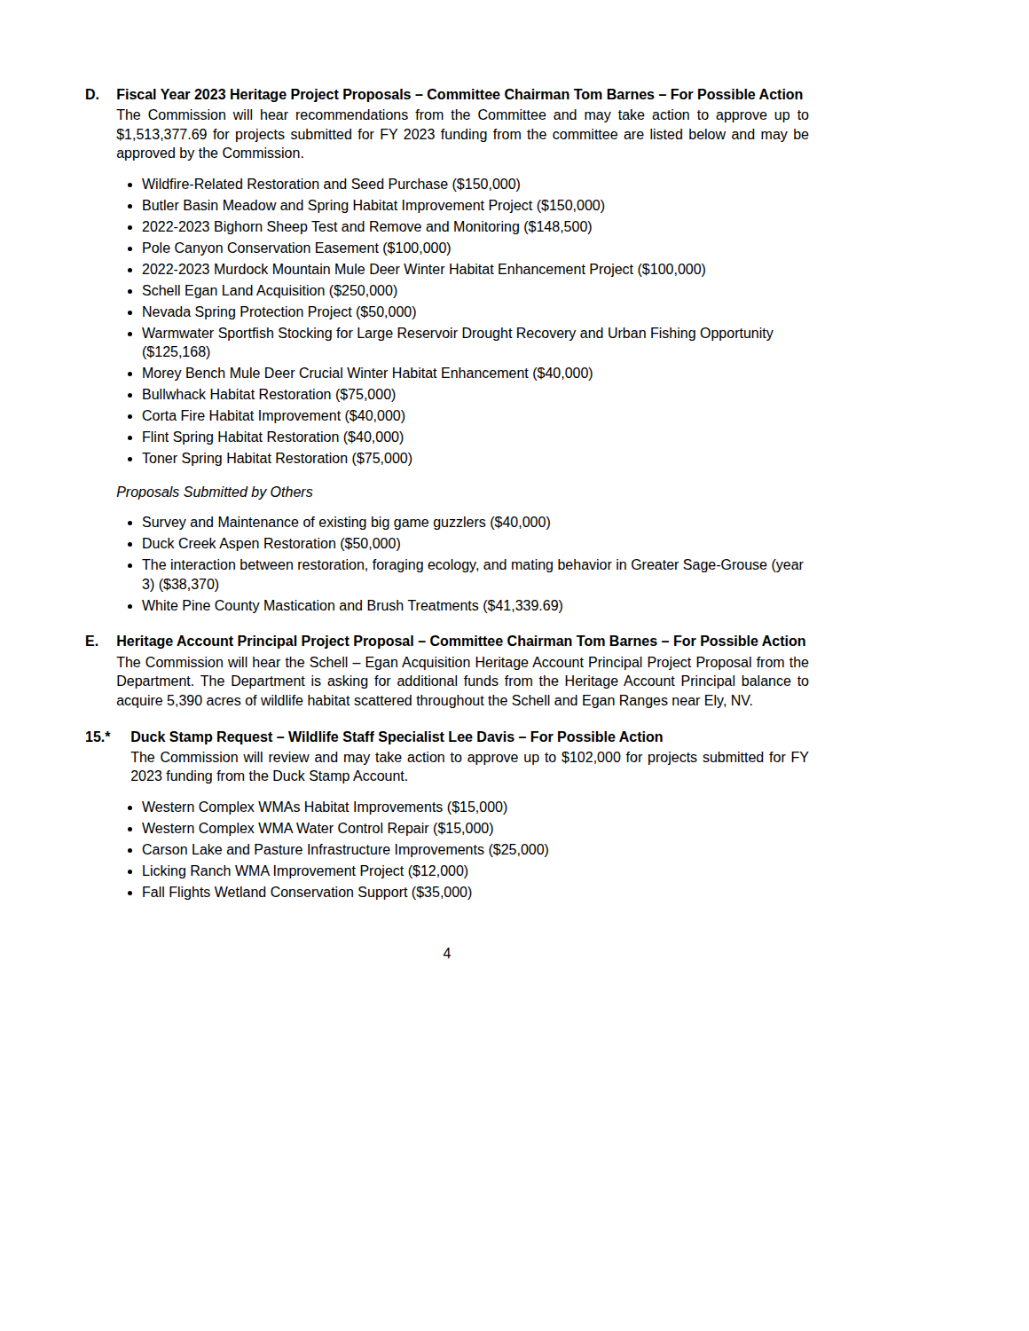D. Fiscal Year 2023 Heritage Project Proposals – Committee Chairman Tom Barnes – For Possible Action
The Commission will hear recommendations from the Committee and may take action to approve up to $1,513,377.69 for projects submitted for FY 2023 funding from the committee are listed below and may be approved by the Commission.
Wildfire-Related Restoration and Seed Purchase ($150,000)
Butler Basin Meadow and Spring Habitat Improvement Project ($150,000)
2022-2023 Bighorn Sheep Test and Remove and Monitoring ($148,500)
Pole Canyon Conservation Easement ($100,000)
2022-2023 Murdock Mountain Mule Deer Winter Habitat Enhancement Project ($100,000)
Schell Egan Land Acquisition ($250,000)
Nevada Spring Protection Project ($50,000)
Warmwater Sportfish Stocking for Large Reservoir Drought Recovery and Urban Fishing Opportunity ($125,168)
Morey Bench Mule Deer Crucial Winter Habitat Enhancement ($40,000)
Bullwhack Habitat Restoration ($75,000)
Corta Fire Habitat Improvement ($40,000)
Flint Spring Habitat Restoration ($40,000)
Toner Spring Habitat Restoration ($75,000)
Proposals Submitted by Others
Survey and Maintenance of existing big game guzzlers ($40,000)
Duck Creek Aspen Restoration ($50,000)
The interaction between restoration, foraging ecology, and mating behavior in Greater Sage-Grouse (year 3) ($38,370)
White Pine County Mastication and Brush Treatments ($41,339.69)
E. Heritage Account Principal Project Proposal – Committee Chairman Tom Barnes – For Possible Action
The Commission will hear the Schell – Egan Acquisition Heritage Account Principal Project Proposal from the Department. The Department is asking for additional funds from the Heritage Account Principal balance to acquire 5,390 acres of wildlife habitat scattered throughout the Schell and Egan Ranges near Ely, NV.
15.* Duck Stamp Request – Wildlife Staff Specialist Lee Davis – For Possible Action
The Commission will review and may take action to approve up to $102,000 for projects submitted for FY 2023 funding from the Duck Stamp Account.
Western Complex WMAs Habitat Improvements ($15,000)
Western Complex WMA Water Control Repair ($15,000)
Carson Lake and Pasture Infrastructure Improvements ($25,000)
Licking Ranch WMA Improvement Project ($12,000)
Fall Flights Wetland Conservation Support ($35,000)
4